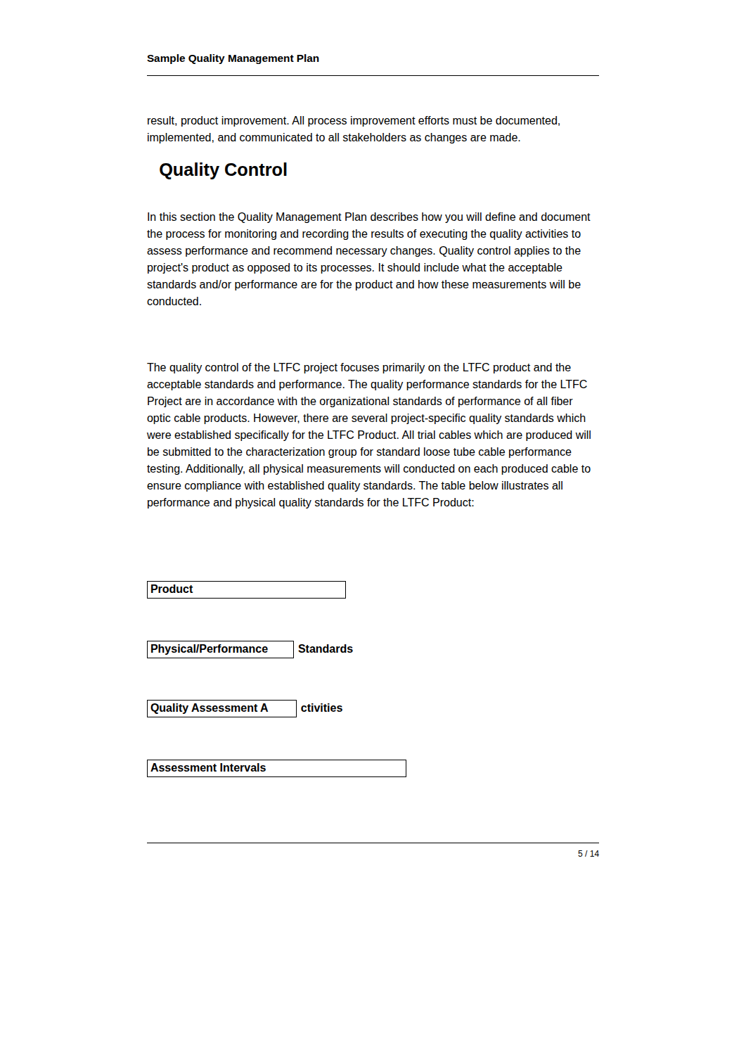Sample Quality Management Plan
result, product improvement. All process improvement efforts must be documented, implemented, and communicated to all stakeholders as changes are made.
Quality Control
In this section the Quality Management Plan describes how you will define and document the process for monitoring and recording the results of executing the quality activities to assess performance and recommend necessary changes. Quality control applies to the project's product as opposed to its processes. It should include what the acceptable standards and/or performance are for the product and how these measurements will be conducted.
The quality control of the LTFC project focuses primarily on the LTFC product and the acceptable standards and performance. The quality performance standards for the LTFC Project are in accordance with the organizational standards of performance of all fiber optic cable products. However, there are several project-specific quality standards which were established specifically for the LTFC Product. All trial cables which are produced will be submitted to the characterization group for standard loose tube cable performance testing. Additionally, all physical measurements will conducted on each produced cable to ensure compliance with established quality standards. The table below illustrates all performance and physical quality standards for the LTFC Product:
Product
Physical/Performance Standards
Quality Assessment A ctivities
Assessment Intervals
5 / 14